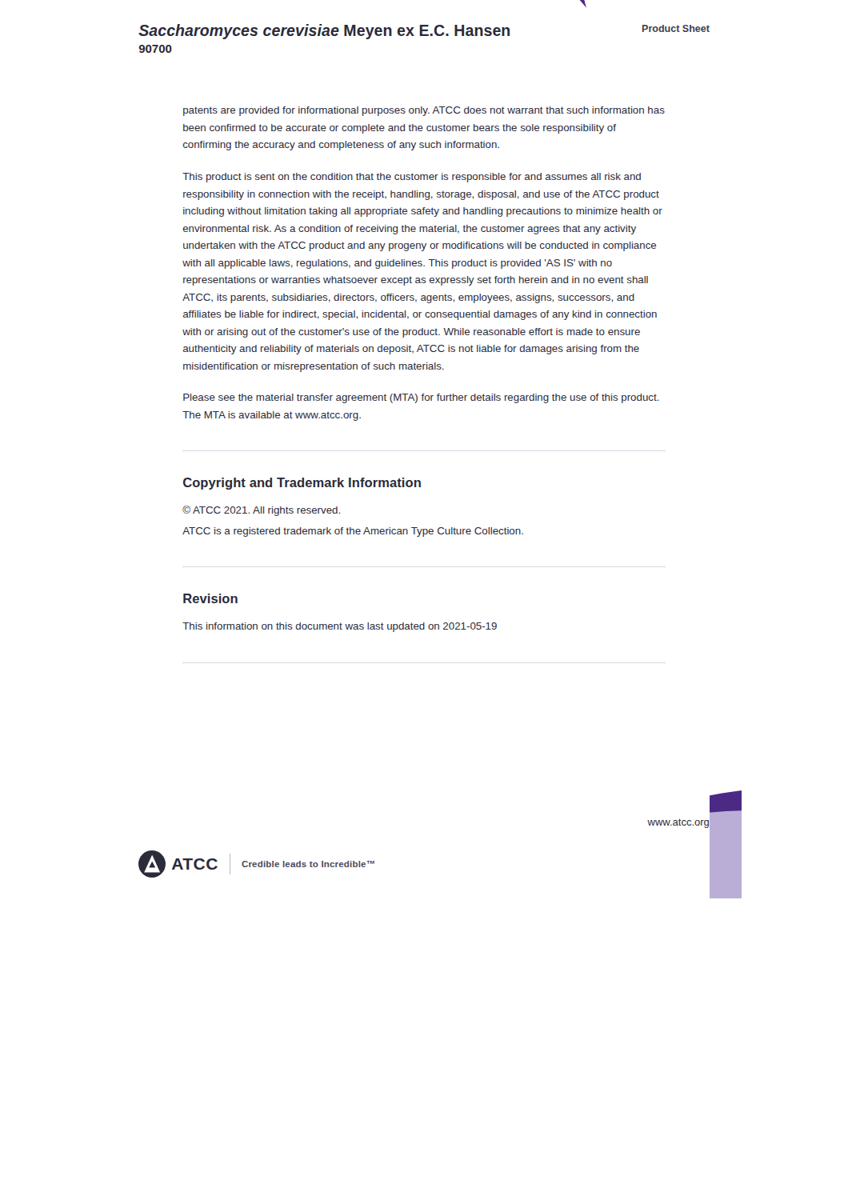Saccharomyces cerevisiae Meyen ex E.C. Hansen
90700
Product Sheet
patents are provided for informational purposes only. ATCC does not warrant that such information has been confirmed to be accurate or complete and the customer bears the sole responsibility of confirming the accuracy and completeness of any such information.
This product is sent on the condition that the customer is responsible for and assumes all risk and responsibility in connection with the receipt, handling, storage, disposal, and use of the ATCC product including without limitation taking all appropriate safety and handling precautions to minimize health or environmental risk. As a condition of receiving the material, the customer agrees that any activity undertaken with the ATCC product and any progeny or modifications will be conducted in compliance with all applicable laws, regulations, and guidelines. This product is provided 'AS IS' with no representations or warranties whatsoever except as expressly set forth herein and in no event shall ATCC, its parents, subsidiaries, directors, officers, agents, employees, assigns, successors, and affiliates be liable for indirect, special, incidental, or consequential damages of any kind in connection with or arising out of the customer's use of the product. While reasonable effort is made to ensure authenticity and reliability of materials on deposit, ATCC is not liable for damages arising from the misidentification or misrepresentation of such materials.
Please see the material transfer agreement (MTA) for further details regarding the use of this product. The MTA is available at www.atcc.org.
Copyright and Trademark Information
© ATCC 2021. All rights reserved.
ATCC is a registered trademark of the American Type Culture Collection.
Revision
This information on this document was last updated on 2021-05-19
ATCC
Credible leads to Incredible™
www.atcc.org
Page 4 of 5